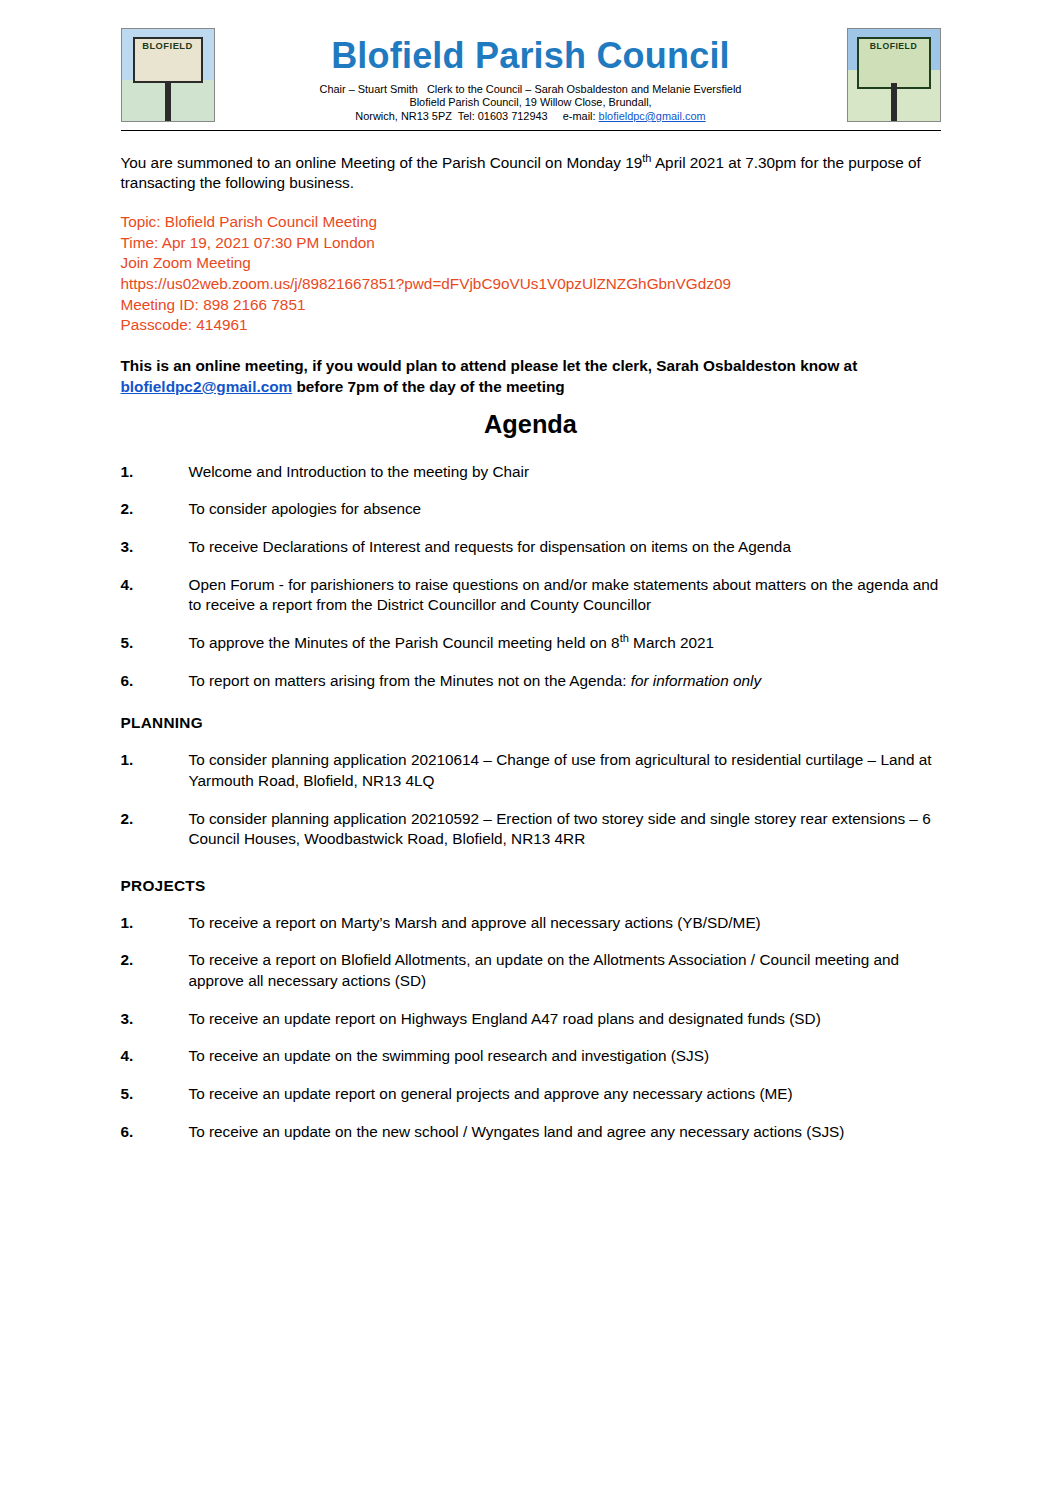BLOFIELD
Blofield Parish Council
Chair – Stuart Smith Clerk to the Council – Sarah Osbaldeston and Melanie Eversfield
Blofield Parish Council, 19 Willow Close, Brundall,
Norwich, NR13 5PZ Tel: 01603 712943 e-mail: blofieldpc@gmail.com
BLOFIELD
You are summoned to an online Meeting of the Parish Council on Monday 19th April 2021 at 7.30pm for the purpose of transacting the following business.
Topic: Blofield Parish Council Meeting
Time: Apr 19, 2021 07:30 PM London
Join Zoom Meeting
https://us02web.zoom.us/j/89821667851?pwd=dFVjbC9oVUs1V0pzUlZNZGhGbnVGdz09
Meeting ID: 898 2166 7851
Passcode: 414961
This is an online meeting, if you would plan to attend please let the clerk, Sarah Osbaldeston know at blofieldpc2@gmail.com before 7pm of the day of the meeting
Agenda
Welcome and Introduction to the meeting by Chair
To consider apologies for absence
To receive Declarations of Interest and requests for dispensation on items on the Agenda
Open Forum - for parishioners to raise questions on and/or make statements about matters on the agenda and to receive a report from the District Councillor and County Councillor
To approve the Minutes of the Parish Council meeting held on 8th March 2021
To report on matters arising from the Minutes not on the Agenda: for information only
PLANNING
To consider planning application 20210614 – Change of use from agricultural to residential curtilage – Land at Yarmouth Road, Blofield, NR13 4LQ
To consider planning application 20210592 – Erection of two storey side and single storey rear extensions – 6 Council Houses, Woodbastwick Road, Blofield, NR13 4RR
PROJECTS
To receive a report on Marty’s Marsh and approve all necessary actions (YB/SD/ME)
To receive a report on Blofield Allotments, an update on the Allotments Association / Council meeting and approve all necessary actions (SD)
To receive an update report on Highways England A47 road plans and designated funds (SD)
To receive an update on the swimming pool research and investigation (SJS)
To receive an update report on general projects and approve any necessary actions (ME)
To receive an update on the new school / Wyngates land and agree any necessary actions (SJS)